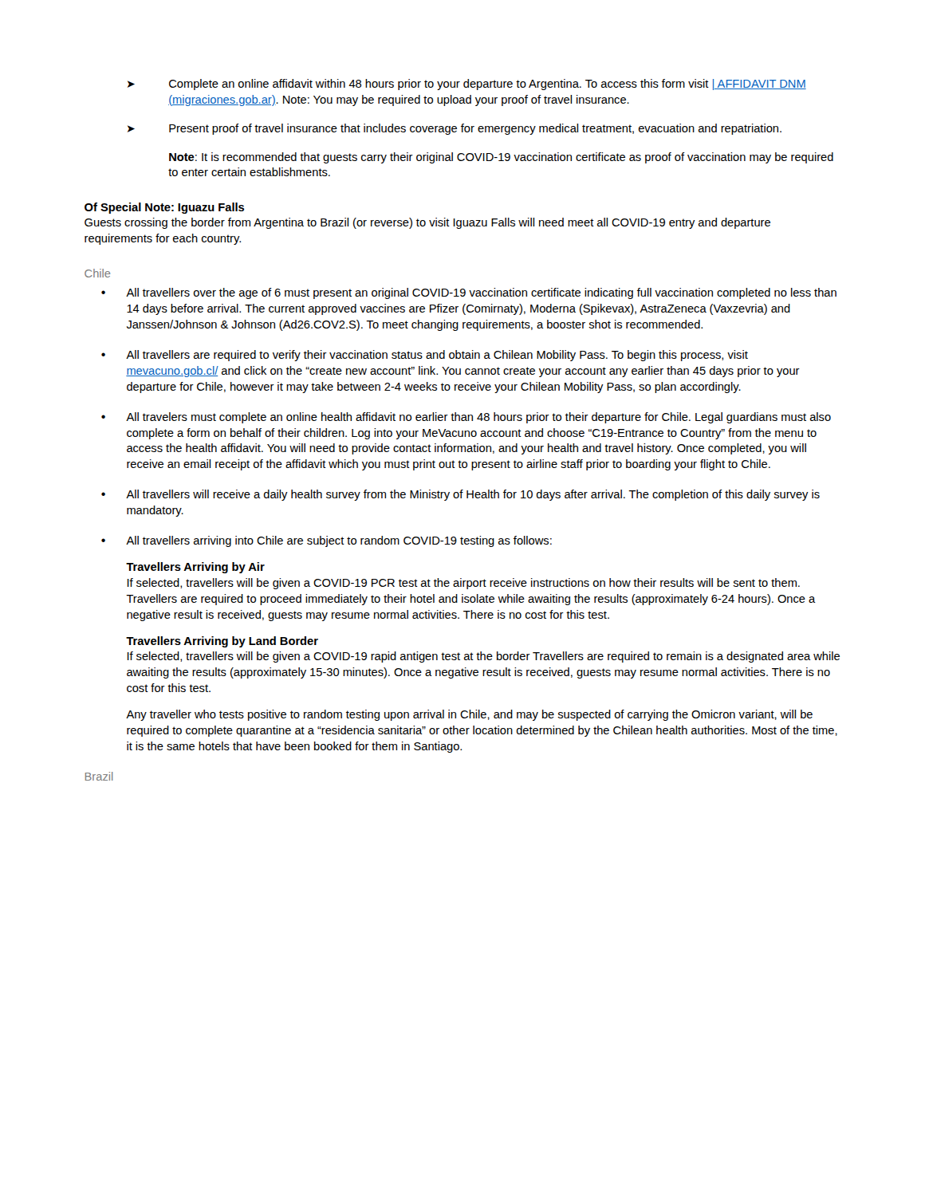Complete an online affidavit within 48 hours prior to your departure to Argentina. To access this form visit | AFFIDAVIT DNM (migraciones.gob.ar). Note: You may be required to upload your proof of travel insurance.
Present proof of travel insurance that includes coverage for emergency medical treatment, evacuation and repatriation.
Note: It is recommended that guests carry their original COVID-19 vaccination certificate as proof of vaccination may be required to enter certain establishments.
Of Special Note: Iguazu Falls
Guests crossing the border from Argentina to Brazil (or reverse) to visit Iguazu Falls will need meet all COVID-19 entry and departure requirements for each country.
Chile
All travellers over the age of 6 must present an original COVID-19 vaccination certificate indicating full vaccination completed no less than 14 days before arrival. The current approved vaccines are Pfizer (Comirnaty), Moderna (Spikevax), AstraZeneca (Vaxzevria) and Janssen/Johnson & Johnson (Ad26.COV2.S). To meet changing requirements, a booster shot is recommended.
All travellers are required to verify their vaccination status and obtain a Chilean Mobility Pass. To begin this process, visit mevacuno.gob.cl/ and click on the “create new account” link. You cannot create your account any earlier than 45 days prior to your departure for Chile, however it may take between 2-4 weeks to receive your Chilean Mobility Pass, so plan accordingly.
All travelers must complete an online health affidavit no earlier than 48 hours prior to their departure for Chile. Legal guardians must also complete a form on behalf of their children. Log into your MeVacuno account and choose “C19-Entrance to Country” from the menu to access the health affidavit. You will need to provide contact information, and your health and travel history. Once completed, you will receive an email receipt of the affidavit which you must print out to present to airline staff prior to boarding your flight to Chile.
All travellers will receive a daily health survey from the Ministry of Health for 10 days after arrival. The completion of this daily survey is mandatory.
All travellers arriving into Chile are subject to random COVID-19 testing as follows:
Travellers Arriving by Air
If selected, travellers will be given a COVID-19 PCR test at the airport receive instructions on how their results will be sent to them. Travellers are required to proceed immediately to their hotel and isolate while awaiting the results (approximately 6-24 hours). Once a negative result is received, guests may resume normal activities. There is no cost for this test.
Travellers Arriving by Land Border
If selected, travellers will be given a COVID-19 rapid antigen test at the border Travellers are required to remain is a designated area while awaiting the results (approximately 15-30 minutes). Once a negative result is received, guests may resume normal activities. There is no cost for this test.
Any traveller who tests positive to random testing upon arrival in Chile, and may be suspected of carrying the Omicron variant, will be required to complete quarantine at a “residencia sanitaria” or other location determined by the Chilean health authorities. Most of the time, it is the same hotels that have been booked for them in Santiago.
Brazil